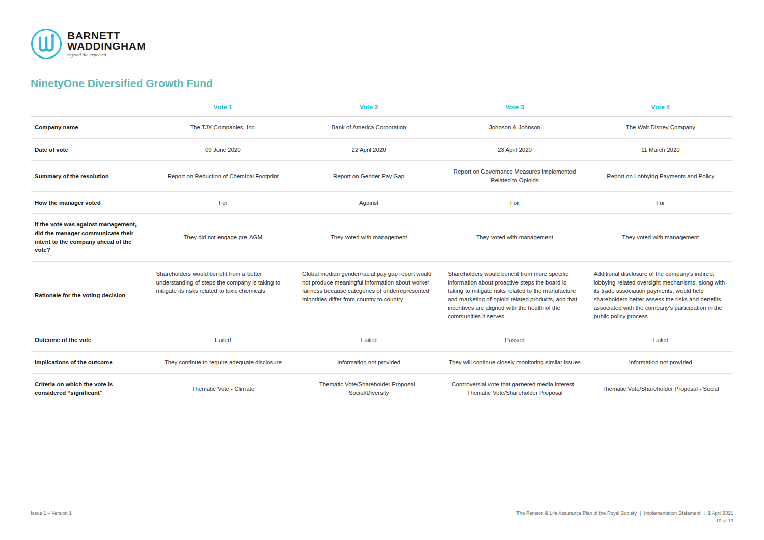BARNETT
WADDINGHAM
beyond the expected
NinetyOne Diversified Growth Fund
| | Vote 1 | Vote 2 | Vote 3 | Vote 4 |
| --- | --- | --- | --- | --- |
| Company name | The TJX Companies, Inc. | Bank of America Corporation | Johnson & Johnson | The Walt Disney Company |
| Date of vote | 09 June 2020 | 22 April 2020 | 23 April 2020 | 11 March 2020 |
| Summary of the resolution | Report on Reduction of Chemical Footprint | Report on Gender Pay Gap | Report on Governance Measures Implemented Related to Opioids | Report on Lobbying Payments and Policy |
| How the manager voted | For | Against | For | For |
| If the vote was against management, did the manager communicate their intent to the company ahead of the vote? | They did not engage pre-AGM | They voted with management | They voted with management | They voted with management |
| Rationale for the voting decision | Shareholders would benefit from a better understanding of steps the company is taking to mitigate its risks related to toxic chemicals | Global median gender/racial pay gap report would not produce meaningful information about worker fairness because categories of underrepresented minorities differ from country to country | Shareholders would benefit from more specific information about proactive steps the board is taking to mitigate risks related to the manufacture and marketing of opioid-related products, and that incentives are aligned with the health of the communities it serves. | Additional disclosure of the company's indirect lobbying-related oversight mechanisms, along with its trade association payments, would help shareholders better assess the risks and benefits associated with the company's participation in the public policy process. |
| Outcome of the vote | Failed | Failed | Passed | Failed |
| Implications of the outcome | They continue to require adequate disclosure | Information not provided | They will continue closely monitoring similar issues | Information not provided |
| Criteria on which the vote is considered “significant” | Thematic Vote - Climate | Thematic Vote/Shareholder Proposal - Social/Diversity | Controversial vote that garnered media interest - Thematic Vote/Shareholder Proposal | Thematic Vote/Shareholder Proposal - Social |
Issue 1 – Version 1
The Pension & Life Assurance Plan of the Royal Society|Implementation Statement|1 April 2021
10 of 13